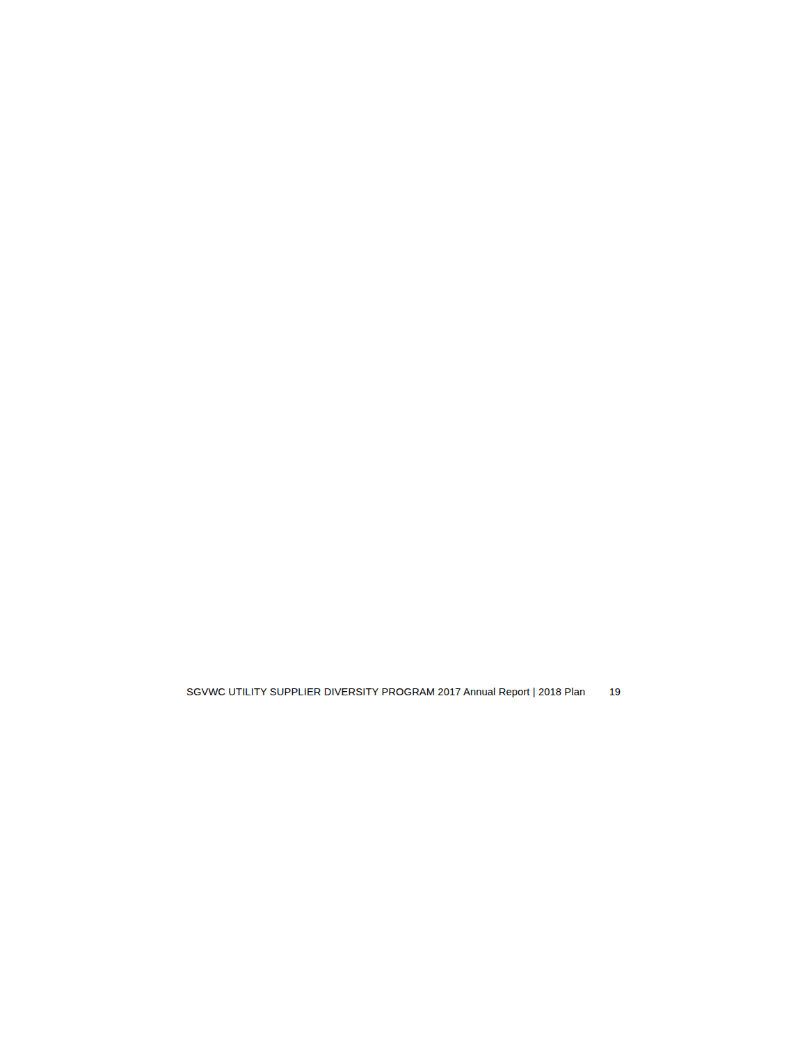SGVWC UTILITY SUPPLIER DIVERSITY PROGRAM 2017 Annual Report | 2018 Plan 19